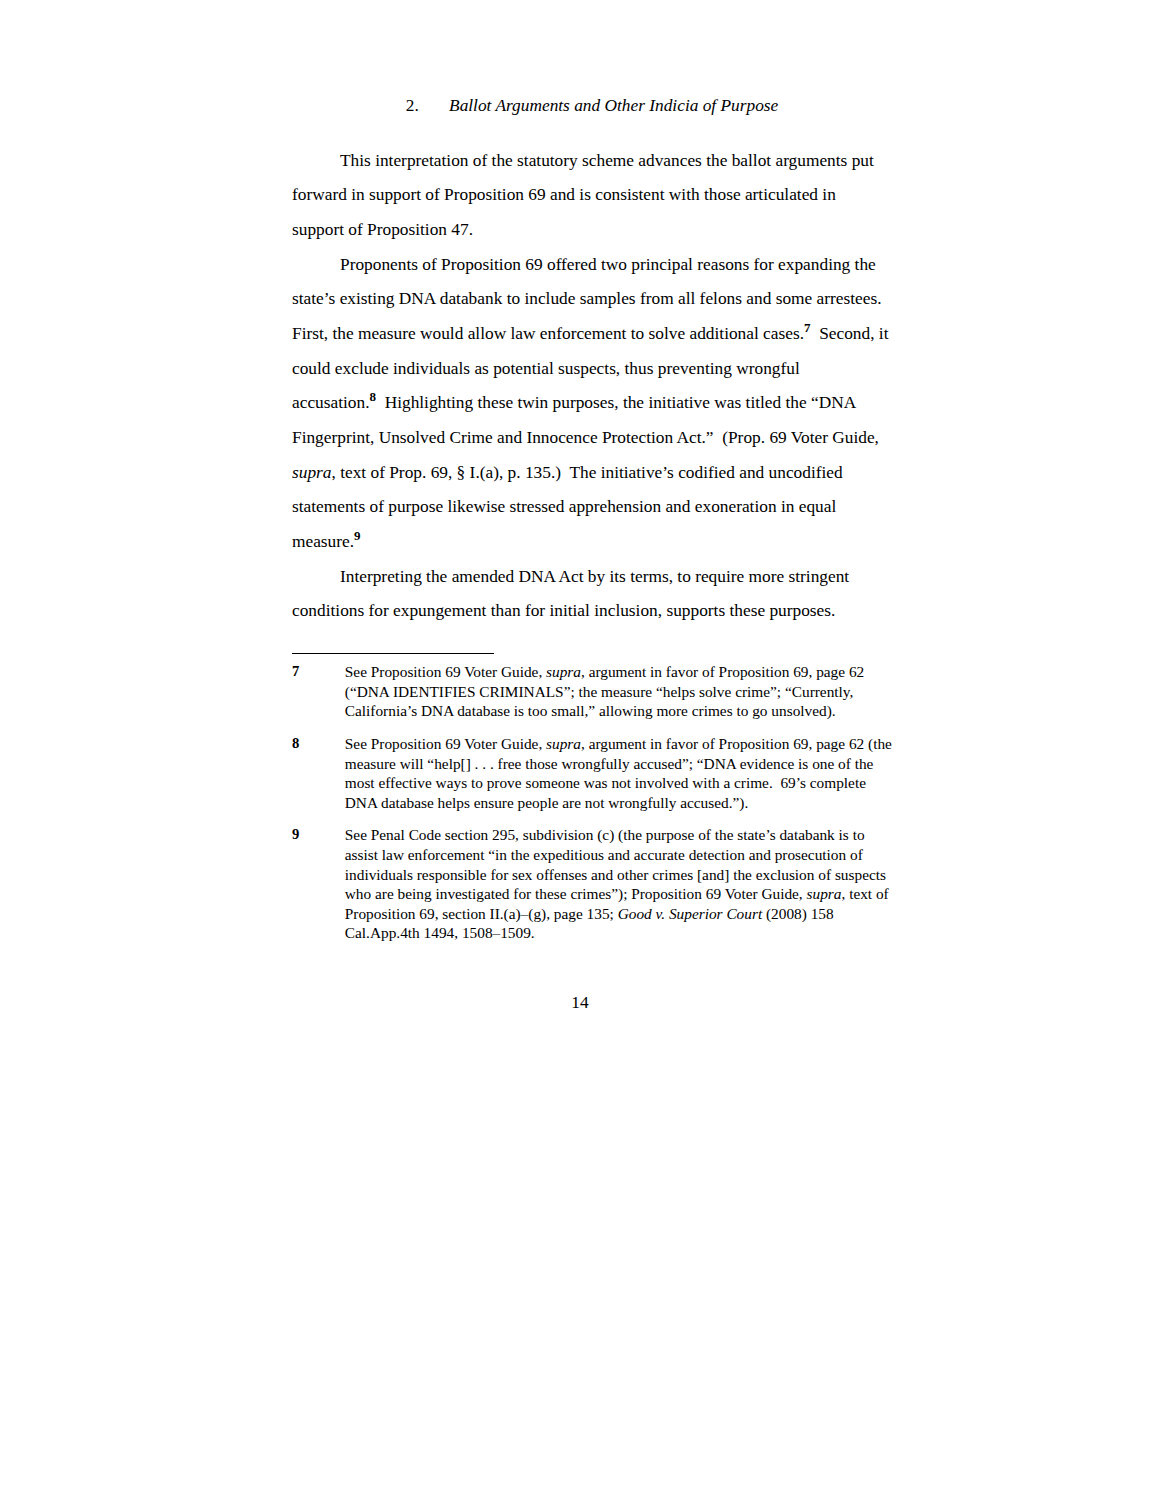2. Ballot Arguments and Other Indicia of Purpose
This interpretation of the statutory scheme advances the ballot arguments put forward in support of Proposition 69 and is consistent with those articulated in support of Proposition 47.
Proponents of Proposition 69 offered two principal reasons for expanding the state’s existing DNA databank to include samples from all felons and some arrestees. First, the measure would allow law enforcement to solve additional cases.7 Second, it could exclude individuals as potential suspects, thus preventing wrongful accusation.8 Highlighting these twin purposes, the initiative was titled the “DNA Fingerprint, Unsolved Crime and Innocence Protection Act.” (Prop. 69 Voter Guide, supra, text of Prop. 69, § I.(a), p. 135.) The initiative’s codified and uncodified statements of purpose likewise stressed apprehension and exoneration in equal measure.9
Interpreting the amended DNA Act by its terms, to require more stringent conditions for expungement than for initial inclusion, supports these purposes.
7
See Proposition 69 Voter Guide, supra, argument in favor of Proposition 69, page 62 (“DNA IDENTIFIES CRIMINALS”; the measure “helps solve crime”; “Currently, California’s DNA database is too small,” allowing more crimes to go unsolved).
8
See Proposition 69 Voter Guide, supra, argument in favor of Proposition 69, page 62 (the measure will “help[] . . . free those wrongfully accused”; “DNA evidence is one of the most effective ways to prove someone was not involved with a crime. 69’s complete DNA database helps ensure people are not wrongfully accused.”).
9
See Penal Code section 295, subdivision (c) (the purpose of the state’s databank is to assist law enforcement “in the expeditious and accurate detection and prosecution of individuals responsible for sex offenses and other crimes [and] the exclusion of suspects who are being investigated for these crimes”); Proposition 69 Voter Guide, supra, text of Proposition 69, section II.(a)–(g), page 135; Good v. Superior Court (2008) 158 Cal.App.4th 1494, 1508–1509.
14